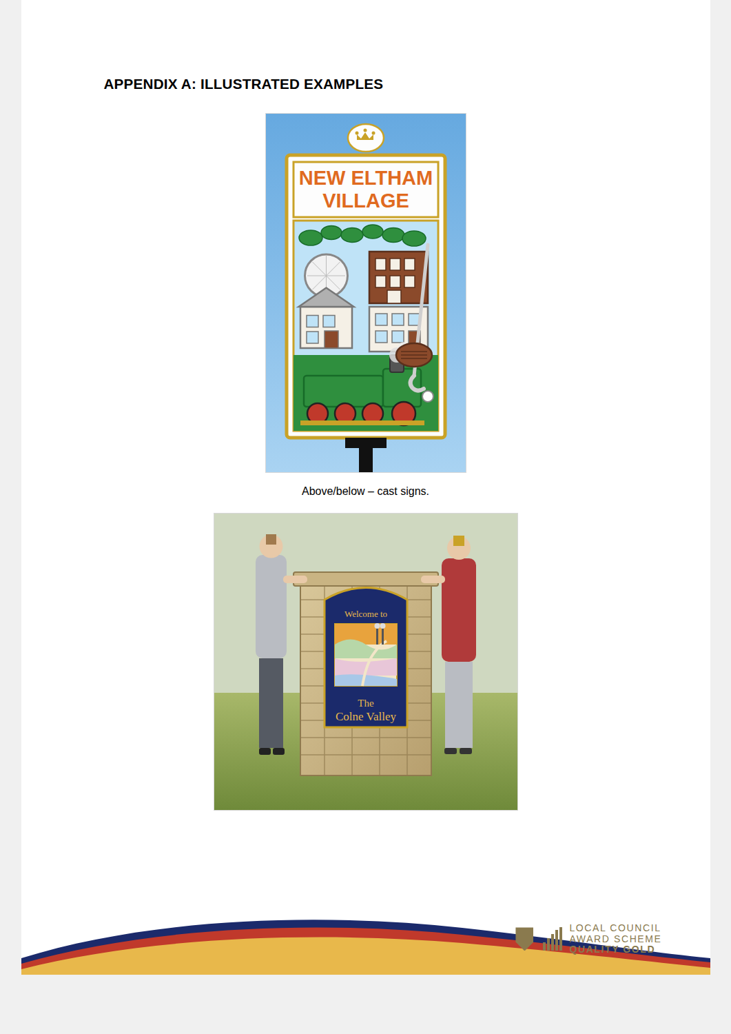APPENDIX A: ILLUSTRATED EXAMPLES
Above/below – cast signs.
Local Council
Award Scheme
Quality Gold